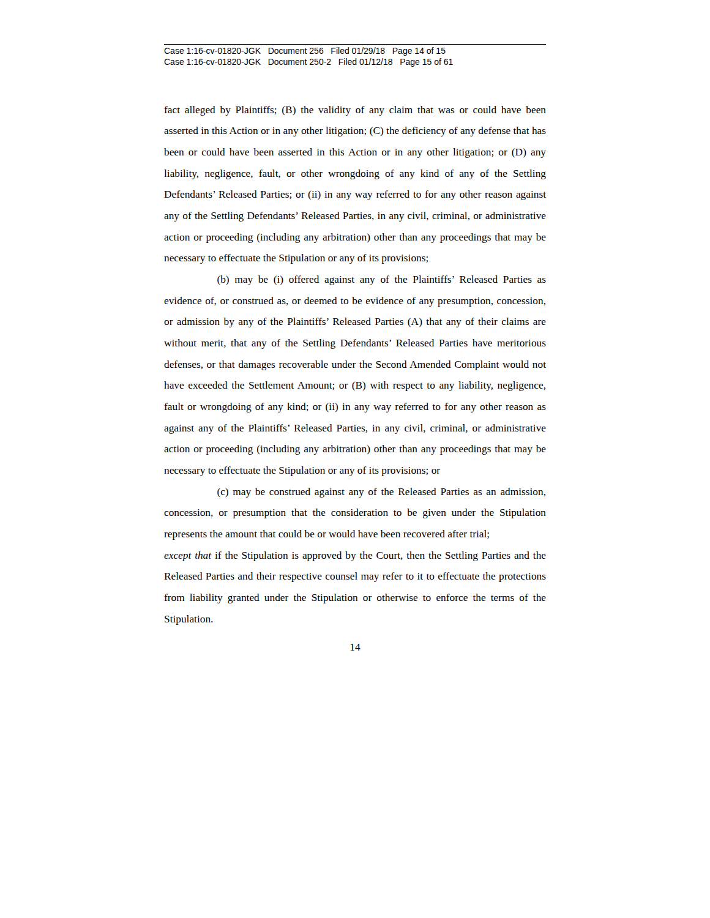Case 1:16-cv-01820-JGK Document 256 Filed 01/29/18 Page 14 of 15 Case 1:16-cv-01820-JGK Document 250-2 Filed 01/12/18 Page 15 of 61
fact alleged by Plaintiffs; (B) the validity of any claim that was or could have been asserted in this Action or in any other litigation; (C) the deficiency of any defense that has been or could have been asserted in this Action or in any other litigation; or (D) any liability, negligence, fault, or other wrongdoing of any kind of any of the Settling Defendants’ Released Parties; or (ii) in any way referred to for any other reason against any of the Settling Defendants’ Released Parties, in any civil, criminal, or administrative action or proceeding (including any arbitration) other than any proceedings that may be necessary to effectuate the Stipulation or any of its provisions;
(b) may be (i) offered against any of the Plaintiffs’ Released Parties as evidence of, or construed as, or deemed to be evidence of any presumption, concession, or admission by any of the Plaintiffs’ Released Parties (A) that any of their claims are without merit, that any of the Settling Defendants’ Released Parties have meritorious defenses, or that damages recoverable under the Second Amended Complaint would not have exceeded the Settlement Amount; or (B) with respect to any liability, negligence, fault or wrongdoing of any kind; or (ii) in any way referred to for any other reason as against any of the Plaintiffs’ Released Parties, in any civil, criminal, or administrative action or proceeding (including any arbitration) other than any proceedings that may be necessary to effectuate the Stipulation or any of its provisions; or
(c) may be construed against any of the Released Parties as an admission, concession, or presumption that the consideration to be given under the Stipulation represents the amount that could be or would have been recovered after trial;
except that if the Stipulation is approved by the Court, then the Settling Parties and the Released Parties and their respective counsel may refer to it to effectuate the protections from liability granted under the Stipulation or otherwise to enforce the terms of the Stipulation.
14